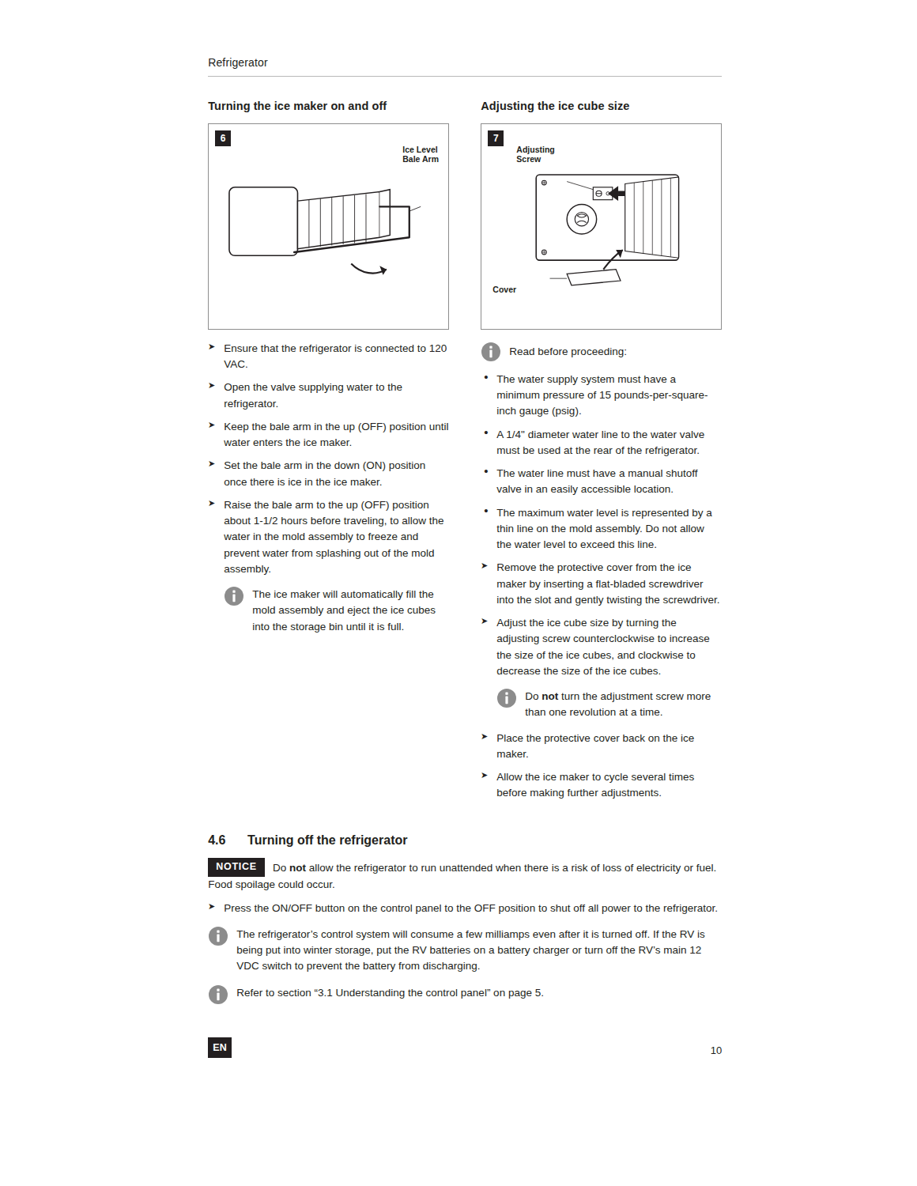Refrigerator
Turning the ice maker on and off
6
Ice Level
Bale Arm
Ensure that the refrigerator is connected to 120 VAC.
Open the valve supplying water to the refrigerator.
Keep the bale arm in the up (OFF) position until water enters the ice maker.
Set the bale arm in the down (ON) position once there is ice in the ice maker.
Raise the bale arm to the up (OFF) position about 1-1/2 hours before traveling, to allow the water in the mold assembly to freeze and prevent water from splashing out of the mold assembly.
The ice maker will automatically fill the mold assembly and eject the ice cubes into the storage bin until it is full.
Adjusting the ice cube size
7
Adjusting
Screw
Cover
Read before proceeding:
The water supply system must have a minimum pressure of 15 pounds-per-square-inch gauge (psig).
A 1/4" diameter water line to the water valve must be used at the rear of the refrigerator.
The water line must have a manual shutoff valve in an easily accessible location.
The maximum water level is represented by a thin line on the mold assembly. Do not allow the water level to exceed this line.
Remove the protective cover from the ice maker by inserting a flat-bladed screwdriver into the slot and gently twisting the screwdriver.
Adjust the ice cube size by turning the adjusting screw counterclockwise to increase the size of the ice cubes, and clockwise to decrease the size of the ice cubes.
Do not turn the adjustment screw more than one revolution at a time.
Place the protective cover back on the ice maker.
Allow the ice maker to cycle several times before making further adjustments.
4.6 Turning off the refrigerator
NOTICEDo not allow the refrigerator to run unattended when there is a risk of loss of electricity or fuel. Food spoilage could occur.
Press the ON/OFF button on the control panel to the OFF position to shut off all power to the refrigerator.
The refrigerator’s control system will consume a few milliamps even after it is turned off. If the RV is being put into winter storage, put the RV batteries on a battery charger or turn off the RV’s main 12 VDC switch to prevent the battery from discharging.
Refer to section “3.1 Understanding the control panel” on page 5.
EN
10